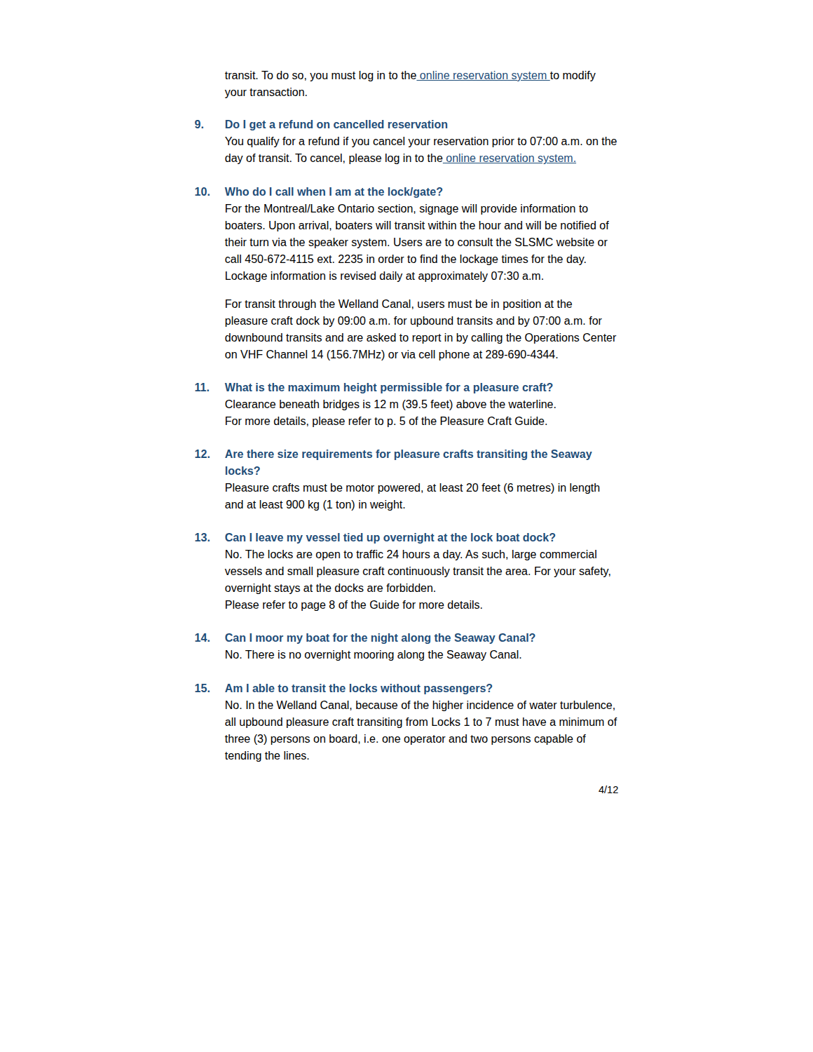transit. To do so, you must log in to the online reservation system to modify your transaction.
9. Do I get a refund on cancelled reservation
You qualify for a refund if you cancel your reservation prior to 07:00 a.m. on the day of transit. To cancel, please log in to the online reservation system.
10. Who do I call when I am at the lock/gate?
For the Montreal/Lake Ontario section, signage will provide information to boaters. Upon arrival, boaters will transit within the hour and will be notified of their turn via the speaker system. Users are to consult the SLSMC website or call 450-672-4115 ext. 2235 in order to find the lockage times for the day. Lockage information is revised daily at approximately 07:30 a.m.
For transit through the Welland Canal, users must be in position at the pleasure craft dock by 09:00 a.m. for upbound transits and by 07:00 a.m. for downbound transits and are asked to report in by calling the Operations Center on VHF Channel 14 (156.7MHz) or via cell phone at 289-690-4344.
11. What is the maximum height permissible for a pleasure craft?
Clearance beneath bridges is 12 m (39.5 feet) above the waterline.
For more details, please refer to p. 5 of the Pleasure Craft Guide.
12. Are there size requirements for pleasure crafts transiting the Seaway locks?
Pleasure crafts must be motor powered, at least 20 feet (6 metres) in length and at least 900 kg (1 ton) in weight.
13. Can I leave my vessel tied up overnight at the lock boat dock?
No. The locks are open to traffic 24 hours a day. As such, large commercial vessels and small pleasure craft continuously transit the area. For your safety, overnight stays at the docks are forbidden.
Please refer to page 8 of the Guide for more details.
14. Can I moor my boat for the night along the Seaway Canal?
No. There is no overnight mooring along the Seaway Canal.
15. Am I able to transit the locks without passengers?
No. In the Welland Canal, because of the higher incidence of water turbulence, all upbound pleasure craft transiting from Locks 1 to 7 must have a minimum of three (3) persons on board, i.e. one operator and two persons capable of tending the lines.
4/12